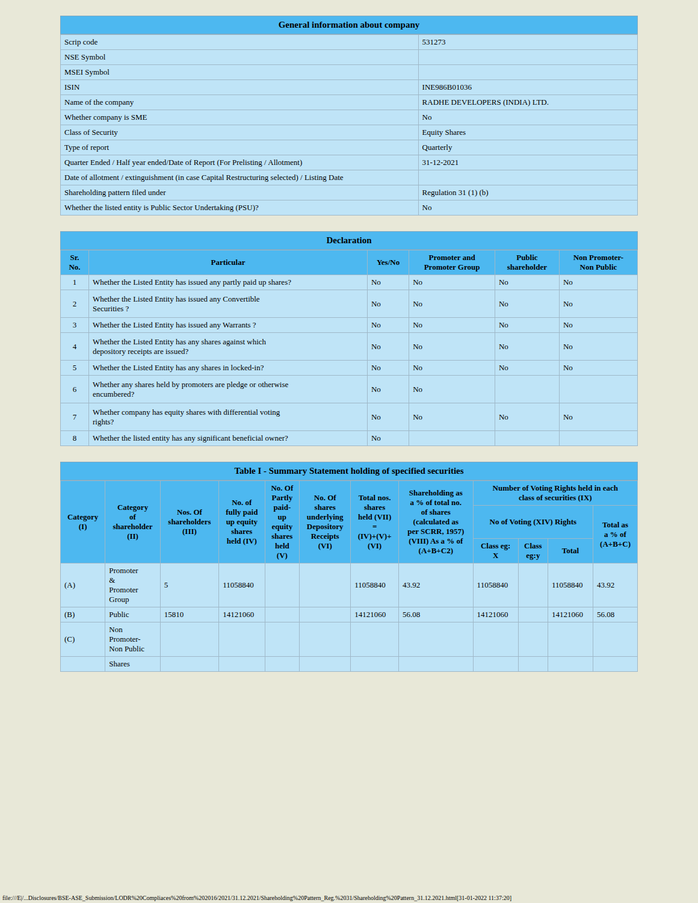General information about company
| Scrip code | 531273 |
| NSE Symbol | |
| MSEI Symbol | |
| ISIN | INE986B01036 |
| Name of the company | RADHE DEVELOPERS (INDIA) LTD. |
| Whether company is SME | No |
| Class of Security | Equity Shares |
| Type of report | Quarterly |
| Quarter Ended / Half year ended/Date of Report (For Prelisting / Allotment) | 31-12-2021 |
| Date of allotment / extinguishment (in case Capital Restructuring selected) / Listing Date | |
| Shareholding pattern filed under | Regulation 31 (1) (b) |
| Whether the listed entity is Public Sector Undertaking (PSU)? | No |
Declaration
| Sr. No. | Particular | Yes/No | Promoter and Promoter Group | Public shareholder | Non Promoter- Non Public |
| --- | --- | --- | --- | --- | --- |
| 1 | Whether the Listed Entity has issued any partly paid up shares? | No | No | No | No |
| 2 | Whether the Listed Entity has issued any Convertible Securities ? | No | No | No | No |
| 3 | Whether the Listed Entity has issued any Warrants ? | No | No | No | No |
| 4 | Whether the Listed Entity has any shares against which depository receipts are issued? | No | No | No | No |
| 5 | Whether the Listed Entity has any shares in locked-in? | No | No | No | No |
| 6 | Whether any shares held by promoters are pledge or otherwise encumbered? | No | No | | |
| 7 | Whether company has equity shares with differential voting rights? | No | No | No | No |
| 8 | Whether the listed entity has any significant beneficial owner? | No | | | |
Table I - Summary Statement holding of specified securities
| Category (I) | Category of shareholder (II) | Nos. Of shareholders (III) | No. of fully paid up equity shares held (IV) | No. Of Partly paid- up equity shares held (V) | No. Of shares underlying Depository Receipts (VI) | Total nos. shares held (VII) = (IV)+(V)+ (VI) | Shareholding as a % of total no. of shares (calculated as per SCRR, 1957) (VIII) As a % of (A+B+C2) | Number of Voting Rights held in each class of securities (IX) |
| --- | --- | --- | --- | --- | --- | --- | --- | --- |
| No of Voting (XIV) Rights | Total as a % of (A+B+C) |
| Class eg: X | Class eg:y | Total |
| (A) | Promoter & Promoter Group | 5 | 11058840 | | | 11058840 | 43.92 | 11058840 | | 11058840 | 43.92 |
| (B) | Public | 15810 | 14121060 | | | 14121060 | 56.08 | 14121060 | | 14121060 | 56.08 |
| (C) | Non Promoter- Non Public | | | | | | | | | | |
| | Shares | | | | | | | | | | |
file:///E|/...Disclosures/BSE-ASE_Submission/LODR%20Compliaces%20from%202016/2021/31.12.2021/Shareholding%20Pattern_Reg.%2031/Shareholding%20Pattern_31.12.2021.html[31-01-2022 11:37:20]